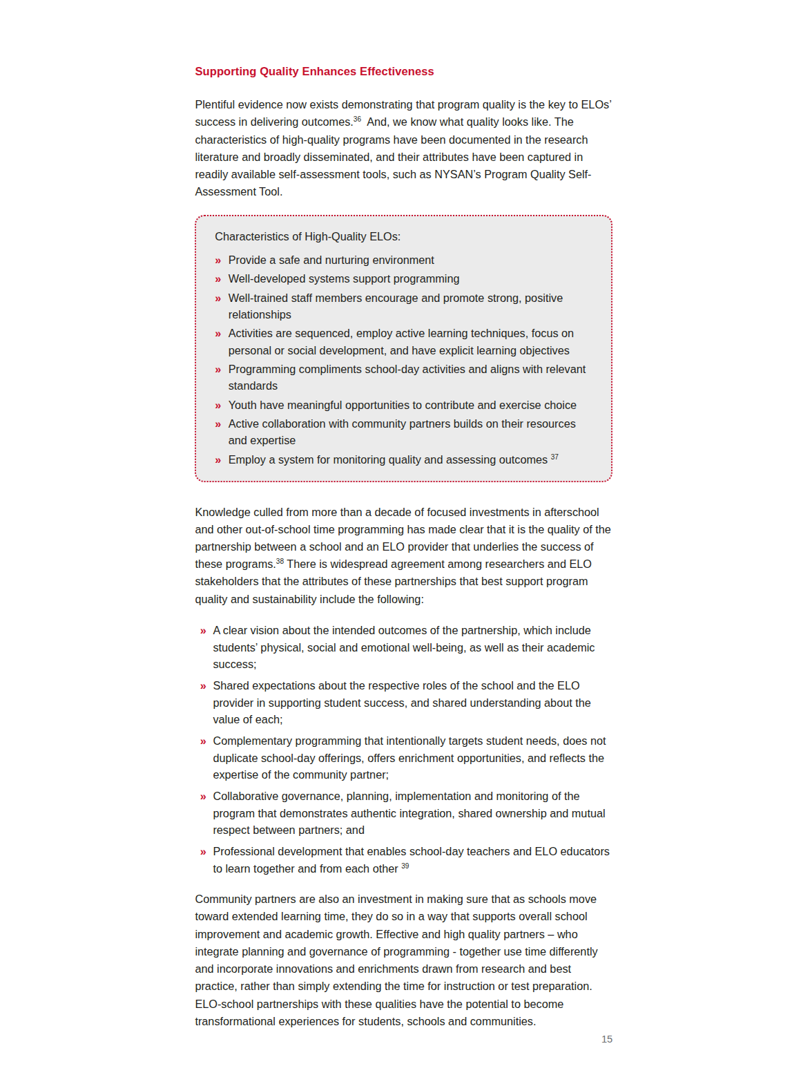Supporting Quality Enhances Effectiveness
Plentiful evidence now exists demonstrating that program quality is the key to ELOs’ success in delivering outcomes.36 And, we know what quality looks like. The characteristics of high-quality programs have been documented in the research literature and broadly disseminated, and their attributes have been captured in readily available self-assessment tools, such as NYSAN’s Program Quality Self-Assessment Tool.
Characteristics of High-Quality ELOs:
Provide a safe and nurturing environment
Well-developed systems support programming
Well-trained staff members encourage and promote strong, positive relationships
Activities are sequenced, employ active learning techniques, focus on personal or social development, and have explicit learning objectives
Programming compliments school-day activities and aligns with relevant standards
Youth have meaningful opportunities to contribute and exercise choice
Active collaboration with community partners builds on their resources and expertise
Employ a system for monitoring quality and assessing outcomes 37
Knowledge culled from more than a decade of focused investments in afterschool and other out-of-school time programming has made clear that it is the quality of the partnership between a school and an ELO provider that underlies the success of these programs.38 There is widespread agreement among researchers and ELO stakeholders that the attributes of these partnerships that best support program quality and sustainability include the following:
A clear vision about the intended outcomes of the partnership, which include students’ physical, social and emotional well-being, as well as their academic success;
Shared expectations about the respective roles of the school and the ELO provider in supporting student success, and shared understanding about the value of each;
Complementary programming that intentionally targets student needs, does not duplicate school-day offerings, offers enrichment opportunities, and reflects the expertise of the community partner;
Collaborative governance, planning, implementation and monitoring of the program that demonstrates authentic integration, shared ownership and mutual respect between partners; and
Professional development that enables school-day teachers and ELO educators to learn together and from each other 39
Community partners are also an investment in making sure that as schools move toward extended learning time, they do so in a way that supports overall school improvement and academic growth. Effective and high quality partners – who integrate planning and governance of programming - together use time differently and incorporate innovations and enrichments drawn from research and best practice, rather than simply extending the time for instruction or test preparation. ELO-school partnerships with these qualities have the potential to become transformational experiences for students, schools and communities.
15